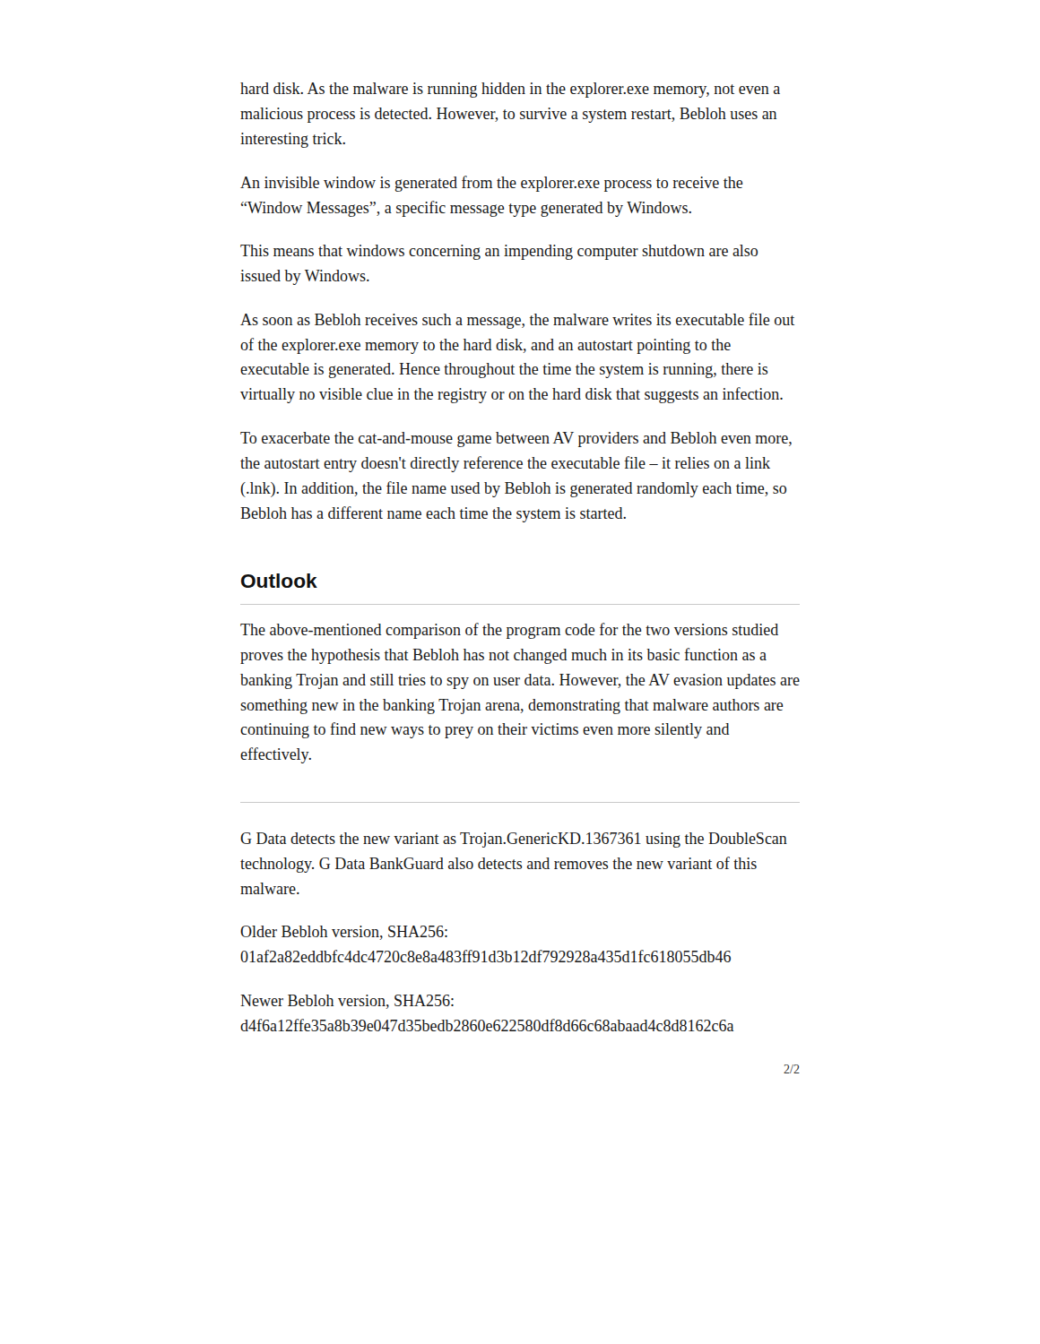hard disk. As the malware is running hidden in the explorer.exe memory, not even a malicious process is detected. However, to survive a system restart, Bebloh uses an interesting trick.
An invisible window is generated from the explorer.exe process to receive the “Window Messages”, a specific message type generated by Windows.
This means that windows concerning an impending computer shutdown are also issued by Windows.
As soon as Bebloh receives such a message, the malware writes its executable file out of the explorer.exe memory to the hard disk, and an autostart pointing to the executable is generated. Hence throughout the time the system is running, there is virtually no visible clue in the registry or on the hard disk that suggests an infection.
To exacerbate the cat-and-mouse game between AV providers and Bebloh even more, the autostart entry doesn't directly reference the executable file – it relies on a link (.lnk). In addition, the file name used by Bebloh is generated randomly each time, so Bebloh has a different name each time the system is started.
Outlook
The above-mentioned comparison of the program code for the two versions studied proves the hypothesis that Bebloh has not changed much in its basic function as a banking Trojan and still tries to spy on user data. However, the AV evasion updates are something new in the banking Trojan arena, demonstrating that malware authors are continuing to find new ways to prey on their victims even more silently and effectively.
G Data detects the new variant as Trojan.GenericKD.1367361 using the DoubleScan technology. G Data BankGuard also detects and removes the new variant of this malware.
Older Bebloh version, SHA256:
01af2a82eddbfc4dc4720c8e8a483ff91d3b12df792928a435d1fc618055db46
Newer Bebloh version, SHA256:
d4f6a12ffe35a8b39e047d35bedb2860e622580df8d66c68abaad4c8d8162c6a
2/2